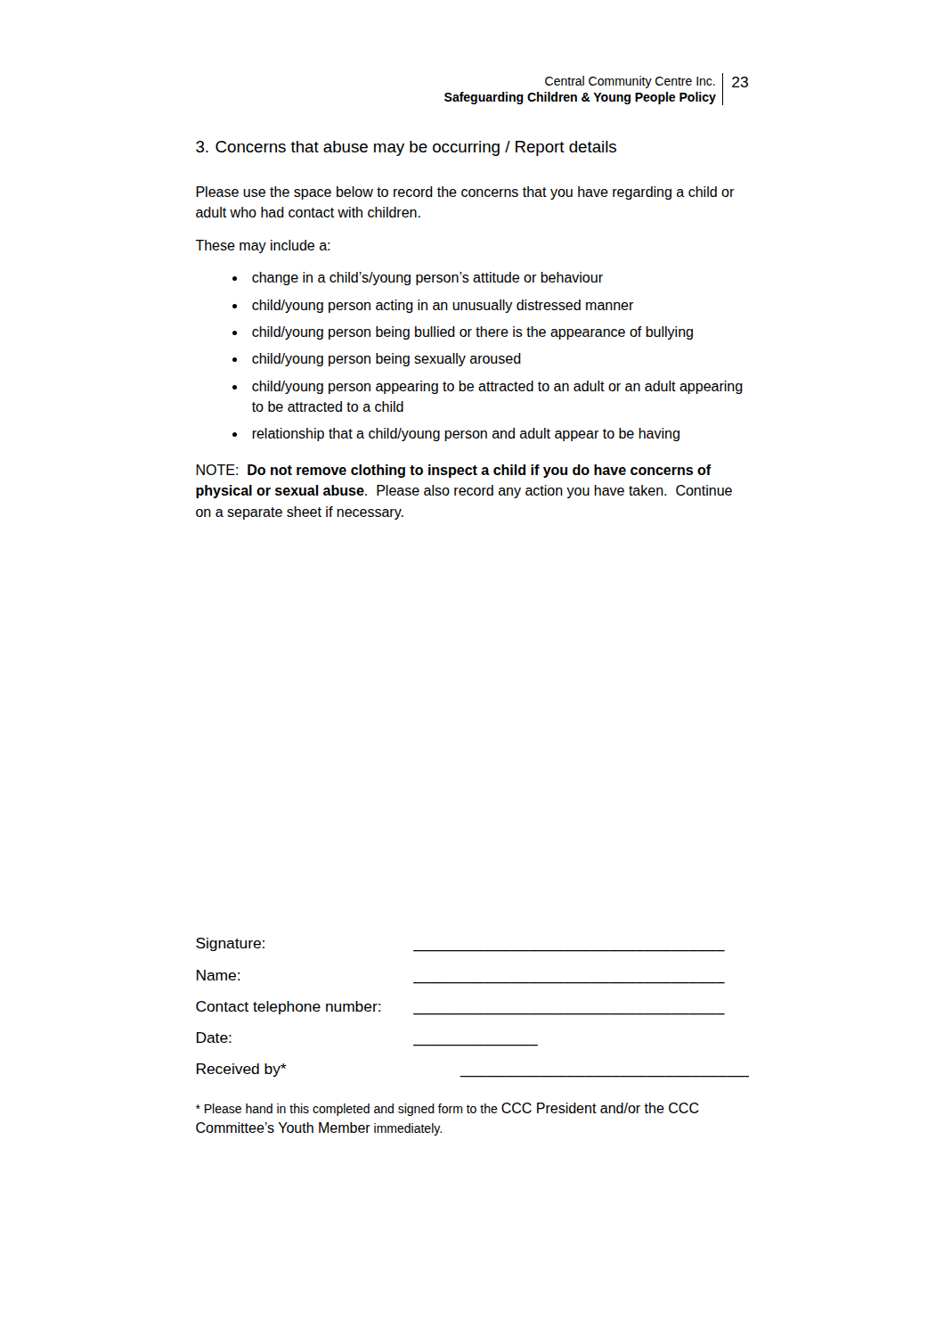Central Community Centre Inc.
Safeguarding Children & Young People Policy
23
3. Concerns that abuse may be occurring / Report details
Please use the space below to record the concerns that you have regarding a child or adult who had contact with children.
These may include a:
change in a child’s/young person’s attitude or behaviour
child/young person acting in an unusually distressed manner
child/young person being bullied or there is the appearance of bullying
child/young person being sexually aroused
child/young person appearing to be attracted to an adult or an adult appearing to be attracted to a child
relationship that a child/young person and adult appear to be having
NOTE: Do not remove clothing to inspect a child if you do have concerns of physical or sexual abuse. Please also record any action you have taken. Continue on a separate sheet if necessary.
Signature:
___________________________________
Name:
___________________________________
Contact telephone number:
___________________________________
Date:
______________
Received by*
__________________________________
* Please hand in this completed and signed form to the CCC President and/or the CCC Committee’s Youth Member immediately.